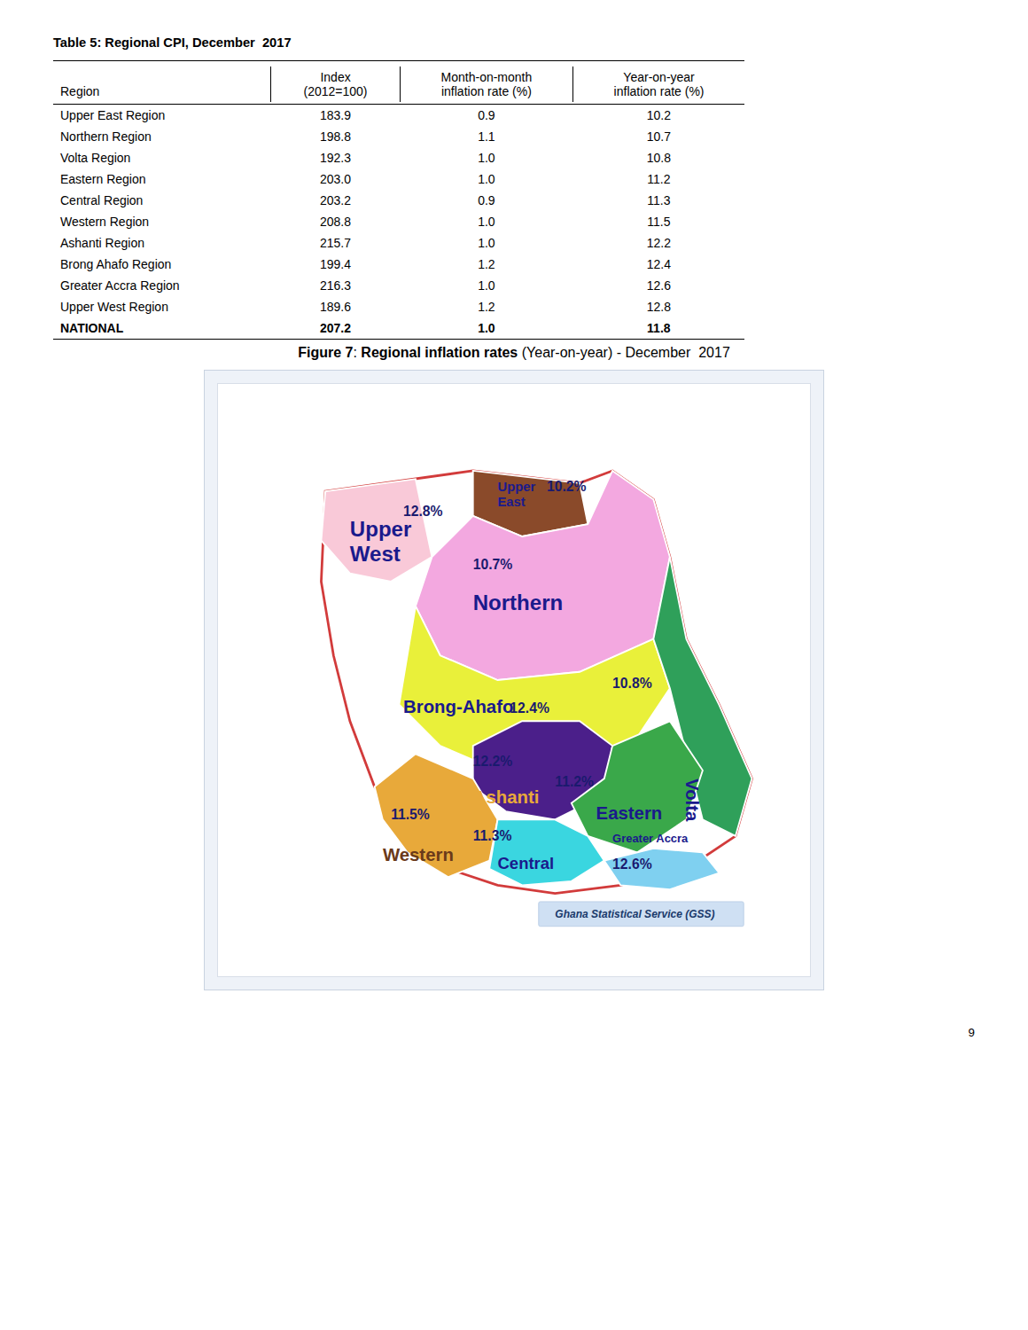Table 5: Regional CPI, December 2017
| Region | Index (2012=100) | Month-on-month inflation rate (%) | Year-on-year inflation rate (%) |
| --- | --- | --- | --- |
| Upper East Region | 183.9 | 0.9 | 10.2 |
| Northern Region | 198.8 | 1.1 | 10.7 |
| Volta Region | 192.3 | 1.0 | 10.8 |
| Eastern Region | 203.0 | 1.0 | 11.2 |
| Central Region | 203.2 | 0.9 | 11.3 |
| Western Region | 208.8 | 1.0 | 11.5 |
| Ashanti Region | 215.7 | 1.0 | 12.2 |
| Brong Ahafo Region | 199.4 | 1.2 | 12.4 |
| Greater Accra Region | 216.3 | 1.0 | 12.6 |
| Upper West Region | 189.6 | 1.2 | 12.8 |
| NATIONAL | 207.2 | 1.0 | 11.8 |
Figure 7: Regional inflation rates (Year-on-year) - December 2017
Upper West Upper East Northern Brong-Ahafo Volta Ashanti Eastern Western Central Greater Accra 12.8% 10.2% 10.7% 12.4% 10.8% 12.2% 11.2% 11.5% 11.3% 12.6% Ghana Statistical Service (GSS)
9